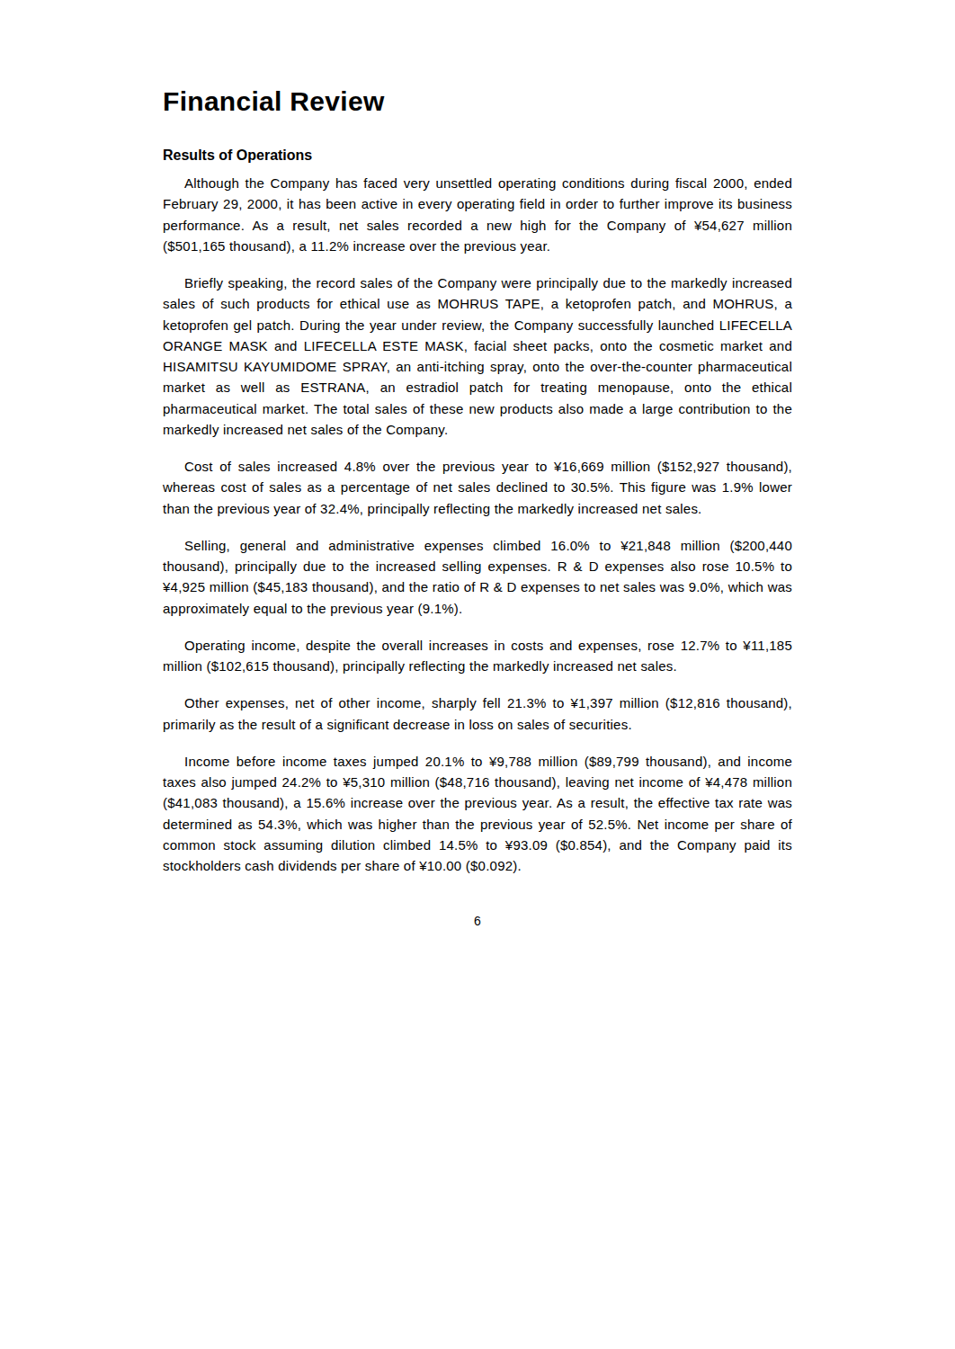Financial Review
Results of Operations
Although the Company has faced very unsettled operating conditions during fiscal 2000, ended February 29, 2000, it has been active in every operating field in order to further improve its business performance. As a result, net sales recorded a new high for the Company of ¥54,627 million ($501,165 thousand), a 11.2% increase over the previous year.
Briefly speaking, the record sales of the Company were principally due to the markedly increased sales of such products for ethical use as MOHRUS TAPE, a ketoprofen patch, and MOHRUS, a ketoprofen gel patch. During the year under review, the Company successfully launched LIFECELLA ORANGE MASK and LIFECELLA ESTE MASK, facial sheet packs, onto the cosmetic market and HISAMITSU KAYUMIDOME SPRAY, an anti-itching spray, onto the over-the-counter pharmaceutical market as well as ESTRANA, an estradiol patch for treating menopause, onto the ethical pharmaceutical market. The total sales of these new products also made a large contribution to the markedly increased net sales of the Company.
Cost of sales increased 4.8% over the previous year to ¥16,669 million ($152,927 thousand), whereas cost of sales as a percentage of net sales declined to 30.5%. This figure was 1.9% lower than the previous year of 32.4%, principally reflecting the markedly increased net sales.
Selling, general and administrative expenses climbed 16.0% to ¥21,848 million ($200,440 thousand), principally due to the increased selling expenses. R & D expenses also rose 10.5% to ¥4,925 million ($45,183 thousand), and the ratio of R & D expenses to net sales was 9.0%, which was approximately equal to the previous year (9.1%).
Operating income, despite the overall increases in costs and expenses, rose 12.7% to ¥11,185 million ($102,615 thousand), principally reflecting the markedly increased net sales.
Other expenses, net of other income, sharply fell 21.3% to ¥1,397 million ($12,816 thousand), primarily as the result of a significant decrease in loss on sales of securities.
Income before income taxes jumped 20.1% to ¥9,788 million ($89,799 thousand), and income taxes also jumped 24.2% to ¥5,310 million ($48,716 thousand), leaving net income of ¥4,478 million ($41,083 thousand), a 15.6% increase over the previous year. As a result, the effective tax rate was determined as 54.3%, which was higher than the previous year of 52.5%. Net income per share of common stock assuming dilution climbed 14.5% to ¥93.09 ($0.854), and the Company paid its stockholders cash dividends per share of ¥10.00 ($0.092).
6